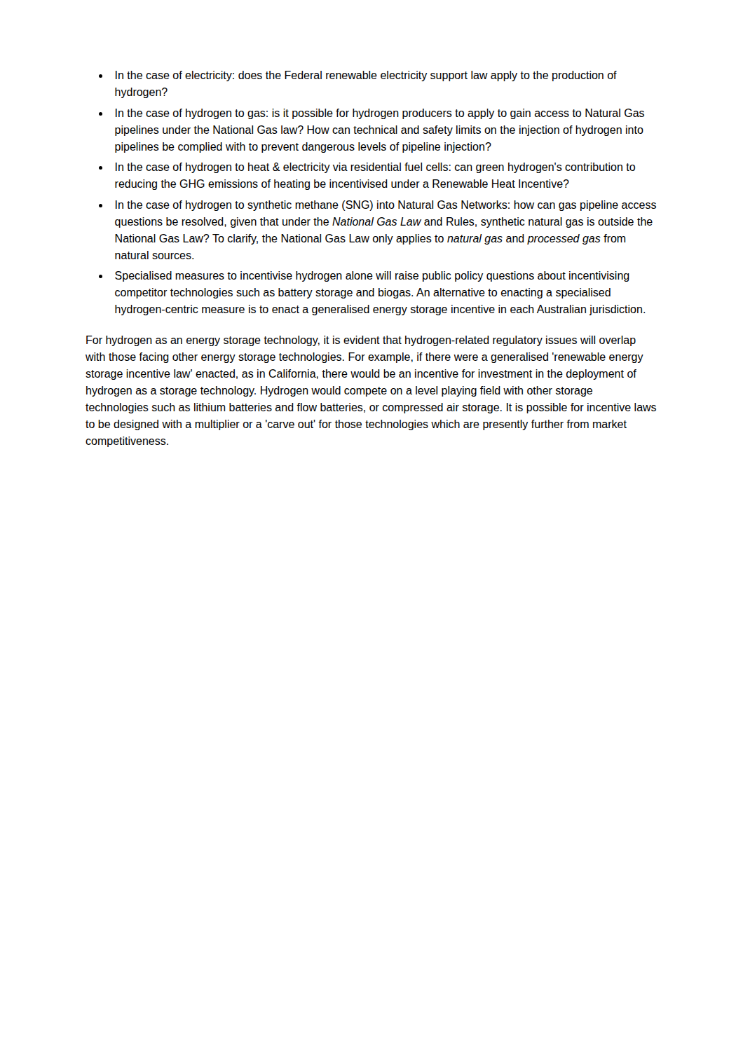In the case of electricity: does the Federal renewable electricity support law apply to the production of hydrogen?
In the case of hydrogen to gas: is it possible for hydrogen producers to apply to gain access to Natural Gas pipelines under the National Gas law? How can technical and safety limits on the injection of hydrogen into pipelines be complied with to prevent dangerous levels of pipeline injection?
In the case of hydrogen to heat & electricity via residential fuel cells: can green hydrogen's contribution to reducing the GHG emissions of heating be incentivised under a Renewable Heat Incentive?
In the case of hydrogen to synthetic methane (SNG) into Natural Gas Networks: how can gas pipeline access questions be resolved, given that under the National Gas Law and Rules, synthetic natural gas is outside the National Gas Law? To clarify, the National Gas Law only applies to natural gas and processed gas from natural sources.
Specialised measures to incentivise hydrogen alone will raise public policy questions about incentivising competitor technologies such as battery storage and biogas. An alternative to enacting a specialised hydrogen-centric measure is to enact a generalised energy storage incentive in each Australian jurisdiction.
For hydrogen as an energy storage technology, it is evident that hydrogen-related regulatory issues will overlap with those facing other energy storage technologies. For example, if there were a generalised 'renewable energy storage incentive law' enacted, as in California, there would be an incentive for investment in the deployment of hydrogen as a storage technology. Hydrogen would compete on a level playing field with other storage technologies such as lithium batteries and flow batteries, or compressed air storage. It is possible for incentive laws to be designed with a multiplier or a 'carve out' for those technologies which are presently further from market competitiveness.